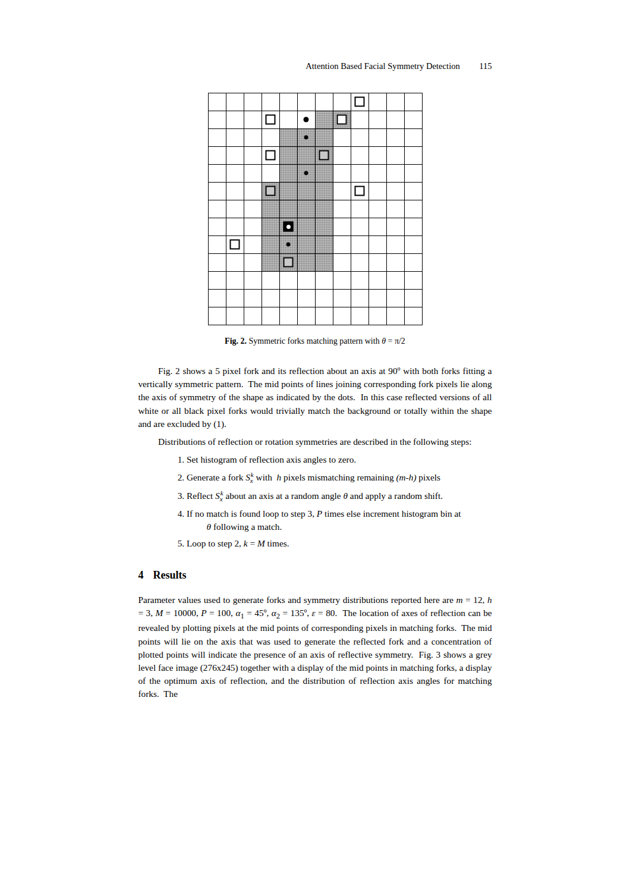Attention Based Facial Symmetry Detection115
Fig. 2. Symmetric forks matching pattern with θ = π/2
Fig. 2 shows a 5 pixel fork and its reflection about an axis at 90º with both forks fitting a vertically symmetric pattern. The mid points of lines joining corresponding fork pixels lie along the axis of symmetry of the shape as indicated by the dots. In this case reflected versions of all white or all black pixel forks would trivially match the background or totally within the shape and are excluded by (1).
Distributions of reflection or rotation symmetries are described in the following steps:
Set histogram of reflection axis angles to zero.
Generate a fork Sxk with h pixels mismatching remaining (m-h) pixels
Reflect Sxk about an axis at a random angle θ and apply a random shift.
If no match is found loop to step 3, P times else increment histogram bin at θ following a match.
Loop to step 2, k = M times.
4 Results
Parameter values used to generate forks and symmetry distributions reported here are m = 12, h = 3, M = 10000, P = 100, α1 = 45º, α2 = 135º, ε = 80. The location of axes of reflection can be revealed by plotting pixels at the mid points of corresponding pixels in matching forks. The mid points will lie on the axis that was used to generate the reflected fork and a concentration of plotted points will indicate the presence of an axis of reflective symmetry. Fig. 3 shows a grey level face image (276x245) together with a display of the mid points in matching forks, a display of the optimum axis of reflection, and the distribution of reflection axis angles for matching forks. The